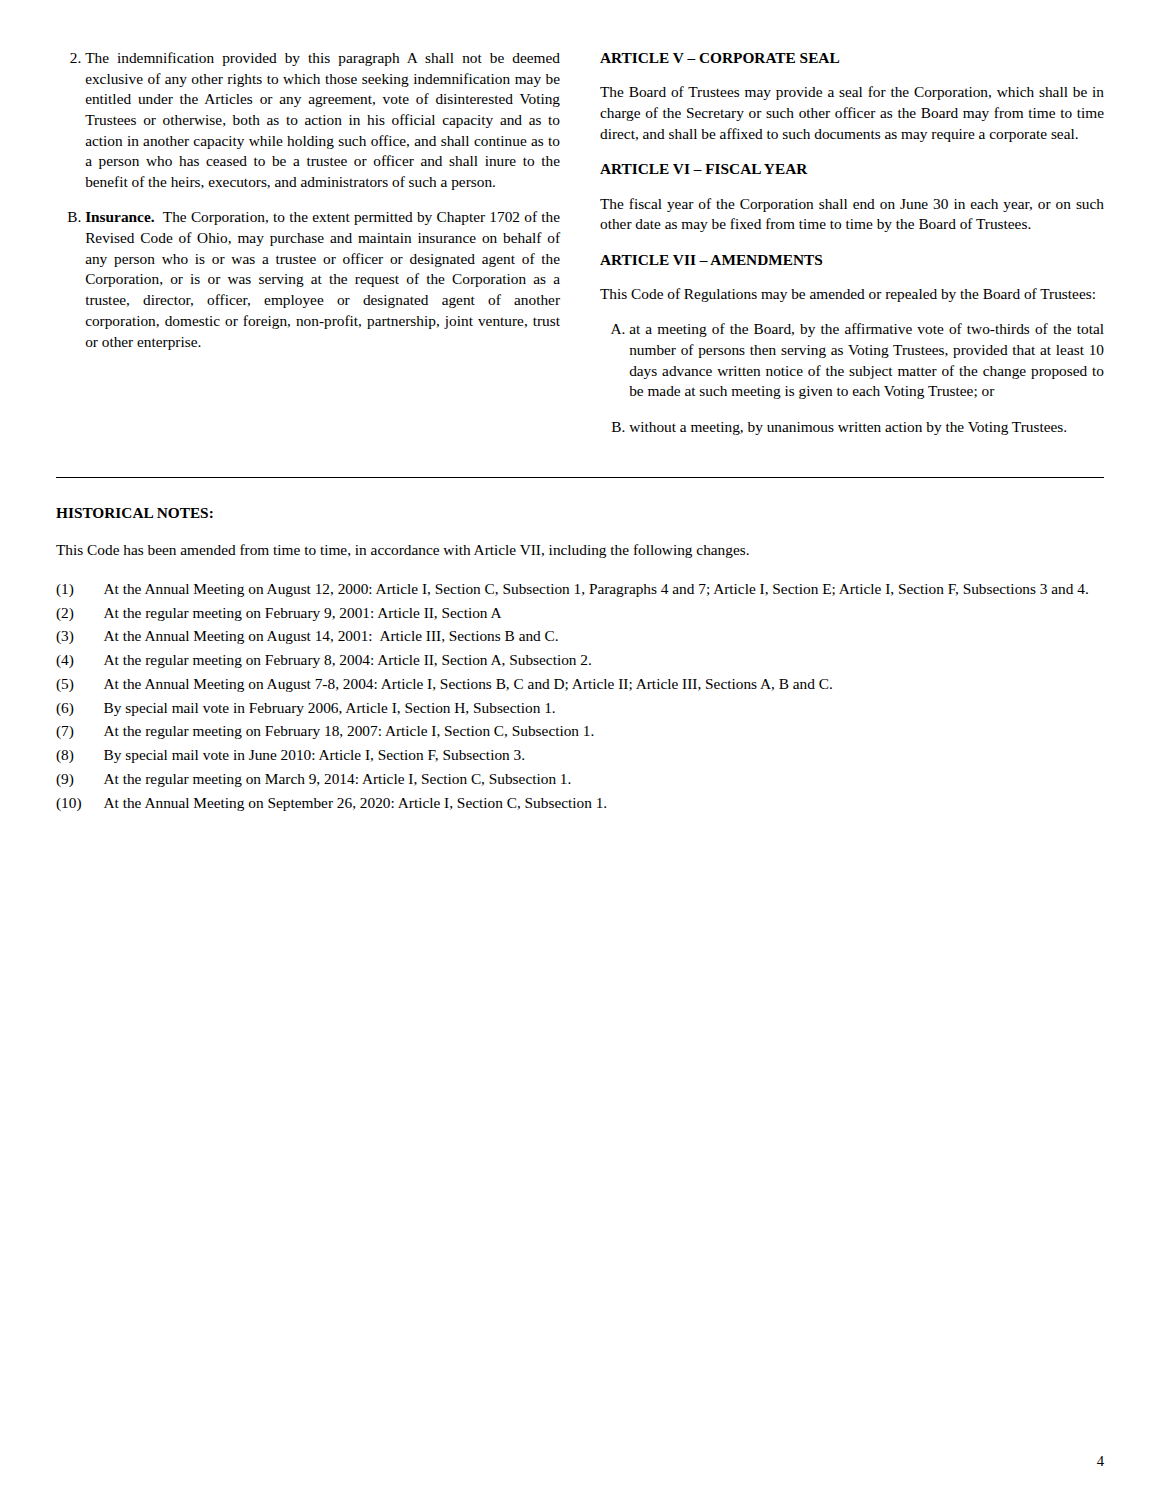The indemnification provided by this paragraph A shall not be deemed exclusive of any other rights to which those seeking indemnification may be entitled under the Articles or any agreement, vote of disinterested Voting Trustees or otherwise, both as to action in his official capacity and as to action in another capacity while holding such office, and shall continue as to a person who has ceased to be a trustee or officer and shall inure to the benefit of the heirs, executors, and administrators of such a person.
Insurance. The Corporation, to the extent permitted by Chapter 1702 of the Revised Code of Ohio, may purchase and maintain insurance on behalf of any person who is or was a trustee or officer or designated agent of the Corporation, or is or was serving at the request of the Corporation as a trustee, director, officer, employee or designated agent of another corporation, domestic or foreign, non-profit, partnership, joint venture, trust or other enterprise.
ARTICLE V – CORPORATE SEAL
The Board of Trustees may provide a seal for the Corporation, which shall be in charge of the Secretary or such other officer as the Board may from time to time direct, and shall be affixed to such documents as may require a corporate seal.
ARTICLE VI – FISCAL YEAR
The fiscal year of the Corporation shall end on June 30 in each year, or on such other date as may be fixed from time to time by the Board of Trustees.
ARTICLE VII – AMENDMENTS
This Code of Regulations may be amended or repealed by the Board of Trustees:
at a meeting of the Board, by the affirmative vote of two-thirds of the total number of persons then serving as Voting Trustees, provided that at least 10 days advance written notice of the subject matter of the change proposed to be made at such meeting is given to each Voting Trustee; or
without a meeting, by unanimous written action by the Voting Trustees.
HISTORICAL NOTES:
This Code has been amended from time to time, in accordance with Article VII, including the following changes.
(1) At the Annual Meeting on August 12, 2000: Article I, Section C, Subsection 1, Paragraphs 4 and 7; Article I, Section E; Article I, Section F, Subsections 3 and 4.
(2) At the regular meeting on February 9, 2001: Article II, Section A
(3) At the Annual Meeting on August 14, 2001: Article III, Sections B and C.
(4) At the regular meeting on February 8, 2004: Article II, Section A, Subsection 2.
(5) At the Annual Meeting on August 7-8, 2004: Article I, Sections B, C and D; Article II; Article III, Sections A, B and C.
(6) By special mail vote in February 2006, Article I, Section H, Subsection 1.
(7) At the regular meeting on February 18, 2007: Article I, Section C, Subsection 1.
(8) By special mail vote in June 2010: Article I, Section F, Subsection 3.
(9) At the regular meeting on March 9, 2014: Article I, Section C, Subsection 1.
(10) At the Annual Meeting on September 26, 2020: Article I, Section C, Subsection 1.
4